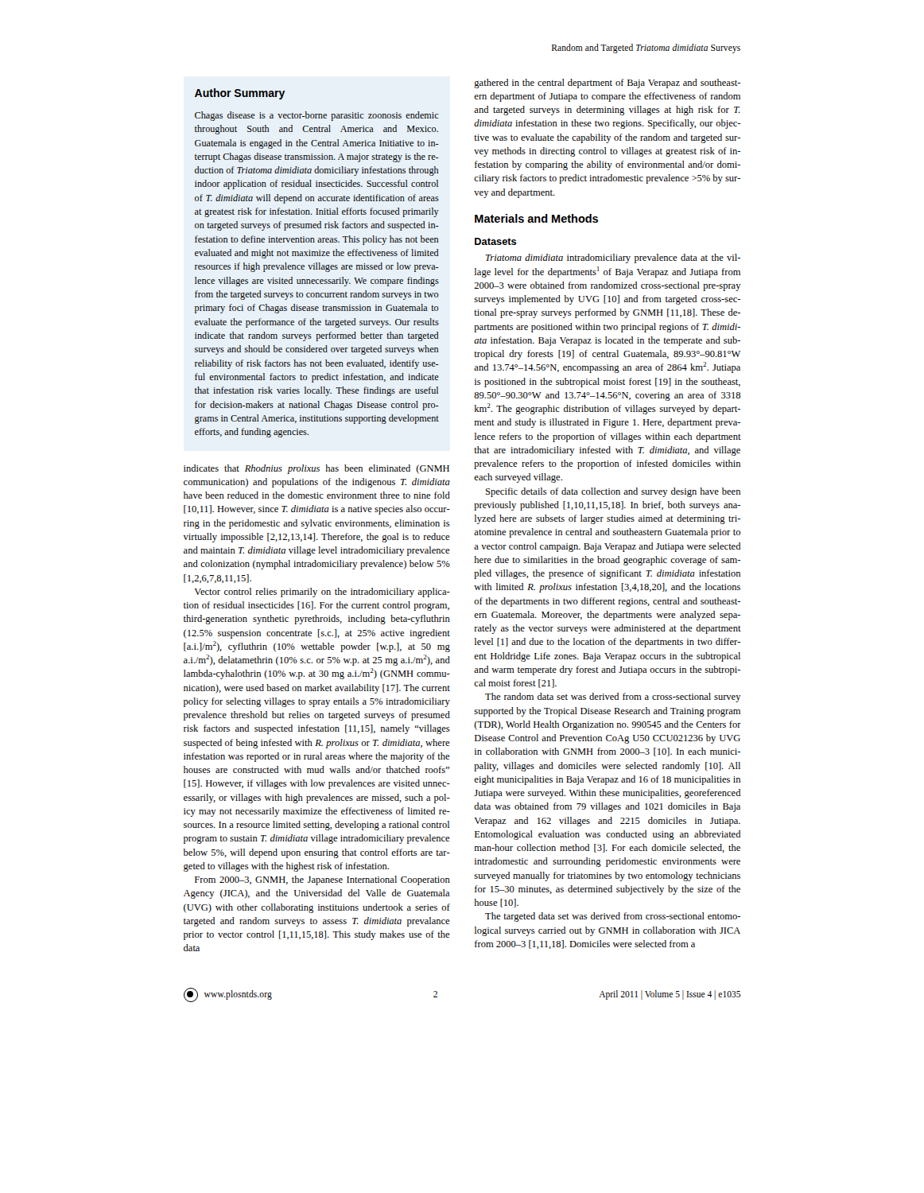Random and Targeted Triatoma dimidiata Surveys
Author Summary
Chagas disease is a vector-borne parasitic zoonosis endemic throughout South and Central America and Mexico. Guatemala is engaged in the Central America Initiative to interrupt Chagas disease transmission. A major strategy is the reduction of Triatoma dimidiata domiciliary infestations through indoor application of residual insecticides. Successful control of T. dimidiata will depend on accurate identification of areas at greatest risk for infestation. Initial efforts focused primarily on targeted surveys of presumed risk factors and suspected infestation to define intervention areas. This policy has not been evaluated and might not maximize the effectiveness of limited resources if high prevalence villages are missed or low prevalence villages are visited unnecessarily. We compare findings from the targeted surveys to concurrent random surveys in two primary foci of Chagas disease transmission in Guatemala to evaluate the performance of the targeted surveys. Our results indicate that random surveys performed better than targeted surveys and should be considered over targeted surveys when reliability of risk factors has not been evaluated, identify useful environmental factors to predict infestation, and indicate that infestation risk varies locally. These findings are useful for decision-makers at national Chagas Disease control programs in Central America, institutions supporting development efforts, and funding agencies.
indicates that Rhodnius prolixus has been eliminated (GNMH communication) and populations of the indigenous T. dimidiata have been reduced in the domestic environment three to nine fold [10,11]. However, since T. dimidiata is a native species also occurring in the peridomestic and sylvatic environments, elimination is virtually impossible [2,12,13,14]. Therefore, the goal is to reduce and maintain T. dimidiata village level intradomiciliary prevalence and colonization (nymphal intradomiciliary prevalence) below 5% [1,2,6,7,8,11,15].
Vector control relies primarily on the intradomiciliary application of residual insecticides [16]. For the current control program, third-generation synthetic pyrethroids, including beta-cyfluthrin (12.5% suspension concentrate [s.c.], at 25% active ingredient [a.i.]/m2), cyfluthrin (10% wettable powder [w.p.], at 50 mg a.i./m2), delatamethrin (10% s.c. or 5% w.p. at 25 mg a.i./m2), and lambda-cyhalothrin (10% w.p. at 30 mg a.i./m2) (GNMH communication), were used based on market availability [17]. The current policy for selecting villages to spray entails a 5% intradomiciliary prevalence threshold but relies on targeted surveys of presumed risk factors and suspected infestation [11,15], namely “villages suspected of being infested with R. prolixus or T. dimidiata, where infestation was reported or in rural areas where the majority of the houses are constructed with mud walls and/or thatched roofs” [15]. However, if villages with low prevalences are visited unnecessarily, or villages with high prevalences are missed, such a policy may not necessarily maximize the effectiveness of limited resources. In a resource limited setting, developing a rational control program to sustain T. dimidiata village intradomiciliary prevalence below 5%, will depend upon ensuring that control efforts are targeted to villages with the highest risk of infestation.
From 2000–3, GNMH, the Japanese International Cooperation Agency (JICA), and the Universidad del Valle de Guatemala (UVG) with other collaborating instituions undertook a series of targeted and random surveys to assess T. dimidiata prevalance prior to vector control [1,11,15,18]. This study makes use of the data
gathered in the central department of Baja Verapaz and southeastern department of Jutiapa to compare the effectiveness of random and targeted surveys in determining villages at high risk for T. dimidiata infestation in these two regions. Specifically, our objective was to evaluate the capability of the random and targeted survey methods in directing control to villages at greatest risk of infestation by comparing the ability of environmental and/or domiciliary risk factors to predict intradomestic prevalence >5% by survey and department.
Materials and Methods
Datasets
Triatoma dimidiata intradomiciliary prevalence data at the village level for the departments1 of Baja Verapaz and Jutiapa from 2000–3 were obtained from randomized cross-sectional pre-spray surveys implemented by UVG [10] and from targeted cross-sectional pre-spray surveys performed by GNMH [11,18]. These departments are positioned within two principal regions of T. dimidiata infestation. Baja Verapaz is located in the temperate and subtropical dry forests [19] of central Guatemala, 89.93°–90.81°W and 13.74°–14.56°N, encompassing an area of 2864 km2. Jutiapa is positioned in the subtropical moist forest [19] in the southeast, 89.50°–90.30°W and 13.74°–14.56°N, covering an area of 3318 km2. The geographic distribution of villages surveyed by department and study is illustrated in Figure 1. Here, department prevalence refers to the proportion of villages within each department that are intradomiciliary infested with T. dimidiata, and village prevalence refers to the proportion of infested domiciles within each surveyed village.
Specific details of data collection and survey design have been previously published [1,10,11,15,18]. In brief, both surveys analyzed here are subsets of larger studies aimed at determining triatomine prevalence in central and southeastern Guatemala prior to a vector control campaign. Baja Verapaz and Jutiapa were selected here due to similarities in the broad geographic coverage of sampled villages, the presence of significant T. dimidiata infestation with limited R. prolixus infestation [3,4,18,20], and the locations of the departments in two different regions, central and southeastern Guatemala. Moreover, the departments were analyzed separately as the vector surveys were administered at the department level [1] and due to the location of the departments in two different Holdridge Life zones. Baja Verapaz occurs in the subtropical and warm temperate dry forest and Jutiapa occurs in the subtropical moist forest [21].
The random data set was derived from a cross-sectional survey supported by the Tropical Disease Research and Training program (TDR), World Health Organization no. 990545 and the Centers for Disease Control and Prevention CoAg U50 CCU021236 by UVG in collaboration with GNMH from 2000–3 [10]. In each municipality, villages and domiciles were selected randomly [10]. All eight municipalities in Baja Verapaz and 16 of 18 municipalities in Jutiapa were surveyed. Within these municipalities, georeferenced data was obtained from 79 villages and 1021 domiciles in Baja Verapaz and 162 villages and 2215 domiciles in Jutiapa. Entomological evaluation was conducted using an abbreviated man-hour collection method [3]. For each domicile selected, the intradomestic and surrounding peridomestic environments were surveyed manually for triatomines by two entomology technicians for 15–30 minutes, as determined subjectively by the size of the house [10].
The targeted data set was derived from cross-sectional entomological surveys carried out by GNMH in collaboration with JICA from 2000–3 [1,11,18]. Domiciles were selected from a
www.plosntds.org
2
April 2011 | Volume 5 | Issue 4 | e1035